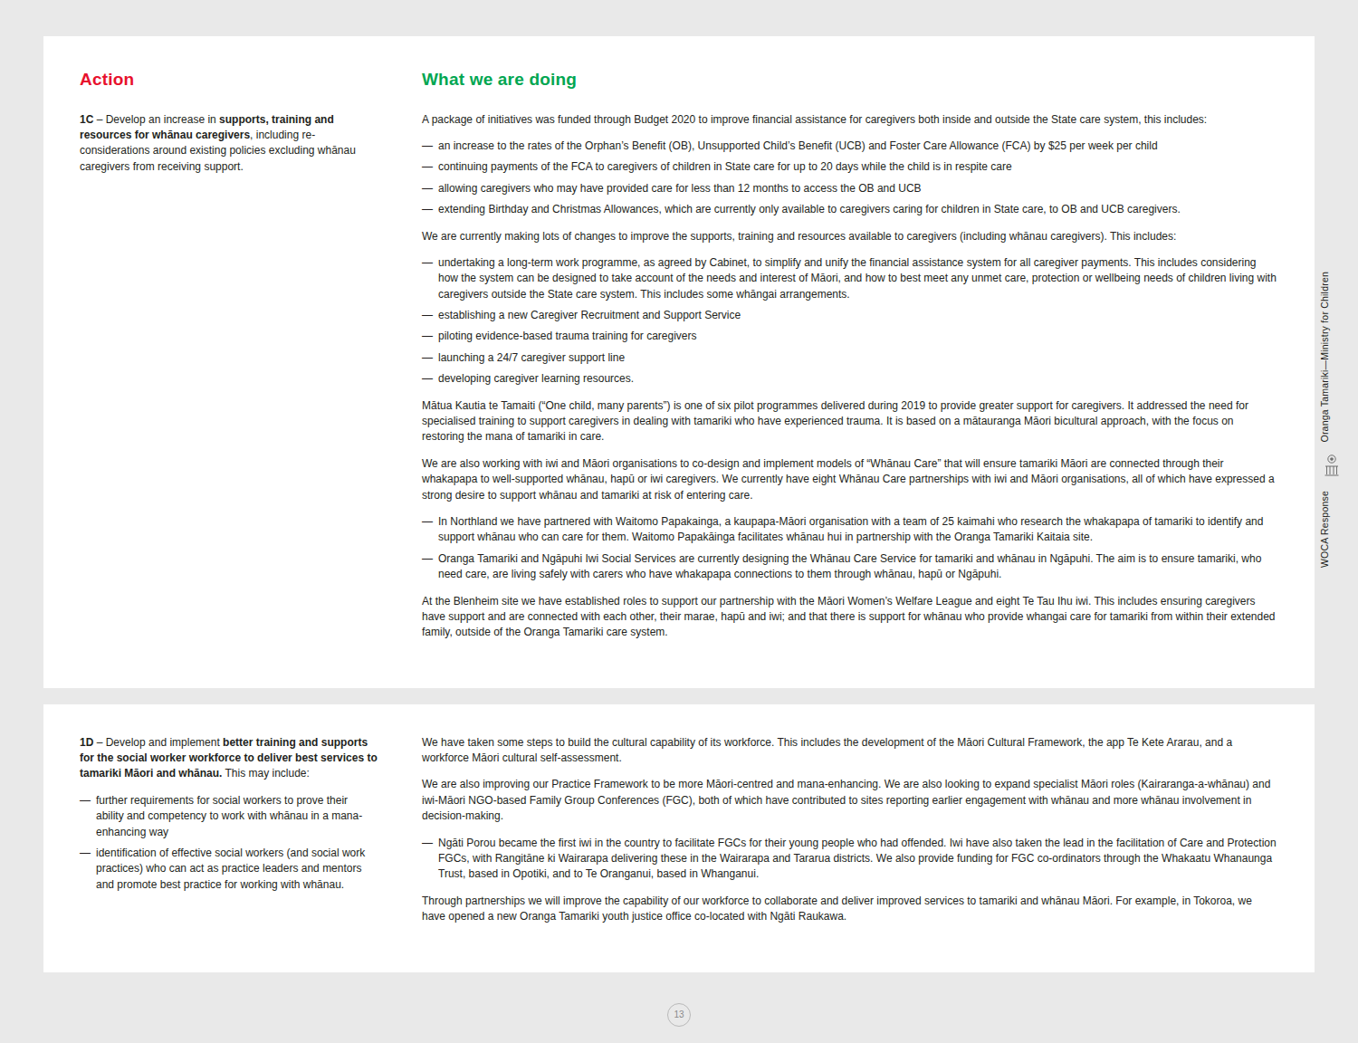Oranga Tamariki—Ministry for Children
WOCA Response
Action
1C – Develop an increase in supports, training and resources for whānau caregivers, including re-considerations around existing policies excluding whānau caregivers from receiving support.
What we are doing
A package of initiatives was funded through Budget 2020 to improve financial assistance for caregivers both inside and outside the State care system, this includes:
an increase to the rates of the Orphan’s Benefit (OB), Unsupported Child’s Benefit (UCB) and Foster Care Allowance (FCA) by $25 per week per child
continuing payments of the FCA to caregivers of children in State care for up to 20 days while the child is in respite care
allowing caregivers who may have provided care for less than 12 months to access the OB and UCB
extending Birthday and Christmas Allowances, which are currently only available to caregivers caring for children in State care, to OB and UCB caregivers.
We are currently making lots of changes to improve the supports, training and resources available to caregivers (including whānau caregivers). This includes:
undertaking a long-term work programme, as agreed by Cabinet, to simplify and unify the financial assistance system for all caregiver payments. This includes considering how the system can be designed to take account of the needs and interest of Māori, and how to best meet any unmet care, protection or wellbeing needs of children living with caregivers outside the State care system. This includes some whāngai arrangements.
establishing a new Caregiver Recruitment and Support Service
piloting evidence-based trauma training for caregivers
launching a 24/7 caregiver support line
developing caregiver learning resources.
Mātua Kautia te Tamaiti (“One child, many parents”) is one of six pilot programmes delivered during 2019 to provide greater support for caregivers. It addressed the need for specialised training to support caregivers in dealing with tamariki who have experienced trauma. It is based on a mātauranga Māori bicultural approach, with the focus on restoring the mana of tamariki in care.
We are also working with iwi and Māori organisations to co-design and implement models of “Whānau Care” that will ensure tamariki Māori are connected through their whakapapa to well-supported whānau, hapū or iwi caregivers. We currently have eight Whānau Care partnerships with iwi and Māori organisations, all of which have expressed a strong desire to support whānau and tamariki at risk of entering care.
In Northland we have partnered with Waitomo Papakainga, a kaupapa-Māori organisation with a team of 25 kaimahi who research the whakapapa of tamariki to identify and support whānau who can care for them. Waitomo Papakāinga facilitates whānau hui in partnership with the Oranga Tamariki Kaitaia site.
Oranga Tamariki and Ngāpuhi Iwi Social Services are currently designing the Whānau Care Service for tamariki and whānau in Ngāpuhi. The aim is to ensure tamariki, who need care, are living safely with carers who have whakapapa connections to them through whānau, hapū or Ngāpuhi.
At the Blenheim site we have established roles to support our partnership with the Māori Women’s Welfare League and eight Te Tau Ihu iwi. This includes ensuring caregivers have support and are connected with each other, their marae, hapū and iwi; and that there is support for whānau who provide whangai care for tamariki from within their extended family, outside of the Oranga Tamariki care system.
1D – Develop and implement better training and supports for the social worker workforce to deliver best services to tamariki Māori and whānau. This may include:
further requirements for social workers to prove their ability and competency to work with whānau in a mana-enhancing way
identification of effective social workers (and social work practices) who can act as practice leaders and mentors and promote best practice for working with whānau.
We have taken some steps to build the cultural capability of its workforce. This includes the development of the Māori Cultural Framework, the app Te Kete Ararau, and a workforce Māori cultural self-assessment.
We are also improving our Practice Framework to be more Māori-centred and mana-enhancing. We are also looking to expand specialist Māori roles (Kairaranga-a-whānau) and iwi-Māori NGO-based Family Group Conferences (FGC), both of which have contributed to sites reporting earlier engagement with whānau and more whānau involvement in decision-making.
Ngāti Porou became the first iwi in the country to facilitate FGCs for their young people who had offended. Iwi have also taken the lead in the facilitation of Care and Protection FGCs, with Rangitāne ki Wairarapa delivering these in the Wairarapa and Tararua districts. We also provide funding for FGC co-ordinators through the Whakaatu Whanaunga Trust, based in Opotiki, and to Te Oranganui, based in Whanganui.
Through partnerships we will improve the capability of our workforce to collaborate and deliver improved services to tamariki and whānau Māori. For example, in Tokoroa, we have opened a new Oranga Tamariki youth justice office co-located with Ngāti Raukawa.
13